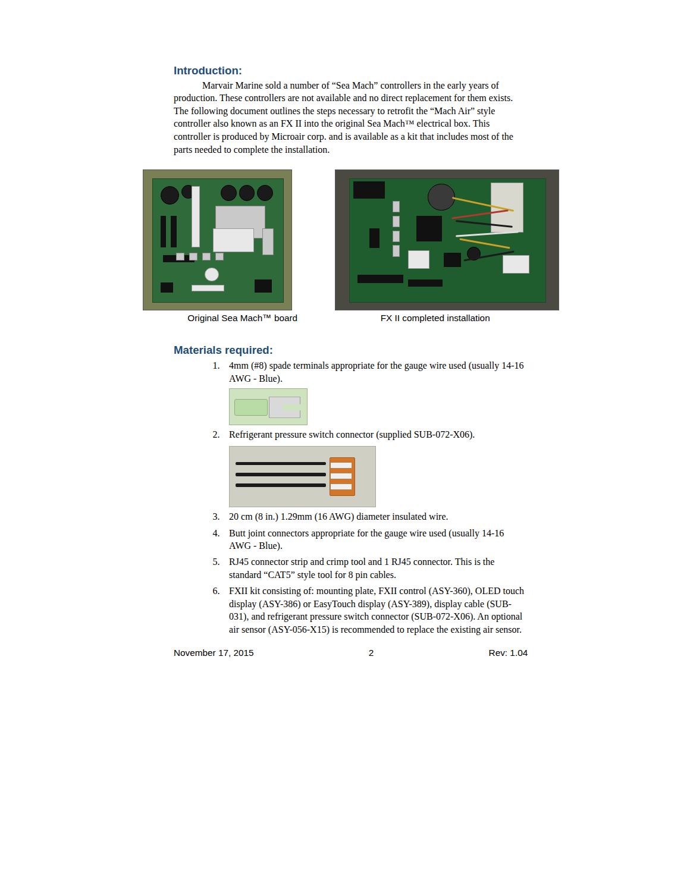Introduction:
Marvair Marine sold a number of “Sea Mach” controllers in the early years of production. These controllers are not available and no direct replacement for them exists. The following document outlines the steps necessary to retrofit the “Mach Air” style controller also known as an FX II into the original Sea Mach™ electrical box. This controller is produced by Microair corp. and is available as a kit that includes most of the parts needed to complete the installation.
Original Sea Mach™ board
FX II completed installation
Materials required:
4mm (#8) spade terminals appropriate for the gauge wire used (usually 14-16 AWG - Blue).
Refrigerant pressure switch connector (supplied SUB-072-X06).
20 cm (8 in.) 1.29mm (16 AWG) diameter insulated wire.
Butt joint connectors appropriate for the gauge wire used (usually 14-16 AWG - Blue).
RJ45 connector strip and crimp tool and 1 RJ45 connector. This is the standard “CAT5” style tool for 8 pin cables.
FXII kit consisting of: mounting plate, FXII control (ASY-360), OLED touch display (ASY-386) or EasyTouch display (ASY-389), display cable (SUB-031), and refrigerant pressure switch connector (SUB-072-X06). An optional air sensor (ASY-056-X15) is recommended to replace the existing air sensor.
November 17, 2015
2
Rev: 1.04